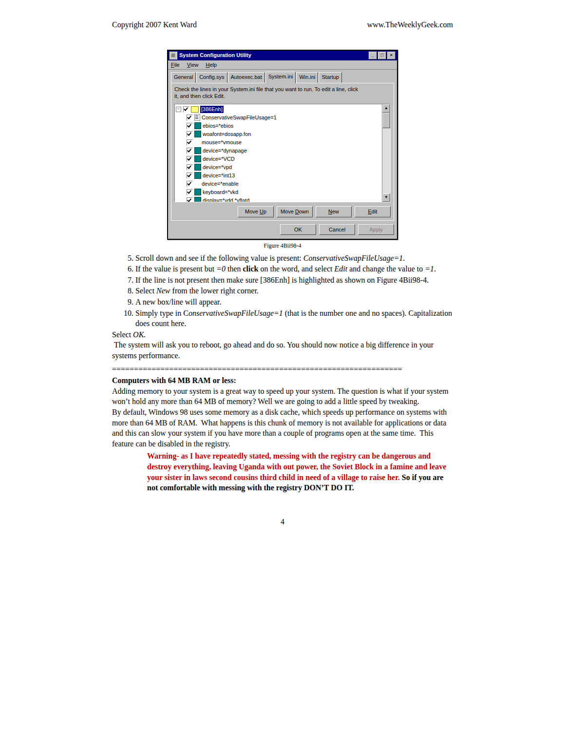Copyright 2007 Kent Ward www.TheWeeklyGeek.com
System Configuration Utility _ □ ×
File View Help
General
Config.sys
Autoexec.bat
System.ini
Win.ini
Startup
Check the lines in your System.ini file that you want to run. To edit a line, click
it, and then click Edit.
− [386Enh]
ConservativeSwapFileUsage=1
ebios=*ebios
woafont=dosapp.fon
mouse=*vmouse
device=*dynapage
device=*VCD
device=*vpd
device=*int13
device=*enable
keyboard=*vkd
display=*vdd,*vflatd
▲
▼
Move Up
Move Down
New
Edit
OK
Cancel
Apply
Figure 4Bii98-4
Scroll down and see if the following value is present: ConservativeSwapFileUsage=1.
If the value is present but =0 then click on the word, and select Edit and change the value to =1.
If the line is not present then make sure [386Enh] is highlighted as shown on Figure 4Bii98-4.
Select New from the lower right corner.
A new box/line will appear.
Simply type in ConservativeSwapFileUsage=1 (that is the number one and no spaces). Capitalization does count here.
Select OK.
The system will ask you to reboot, go ahead and do so. You should now notice a big difference in your systems performance.
==================================================================
Computers with 64 MB RAM or less:
Adding memory to your system is a great way to speed up your system. The question is what if your system won’t hold any more than 64 MB of memory? Well we are going to add a little speed by tweaking.
By default, Windows 98 uses some memory as a disk cache, which speeds up performance on systems with more than 64 MB of RAM. What happens is this chunk of memory is not available for applications or data and this can slow your system if you have more than a couple of programs open at the same time. This feature can be disabled in the registry.
Warning- as I have repeatedly stated, messing with the registry can be dangerous and destroy everything, leaving Uganda with out power, the Soviet Block in a famine and leave your sister in laws second cousins third child in need of a village to raise her. So if you are not comfortable with messing with the registry DON’T DO IT.
4